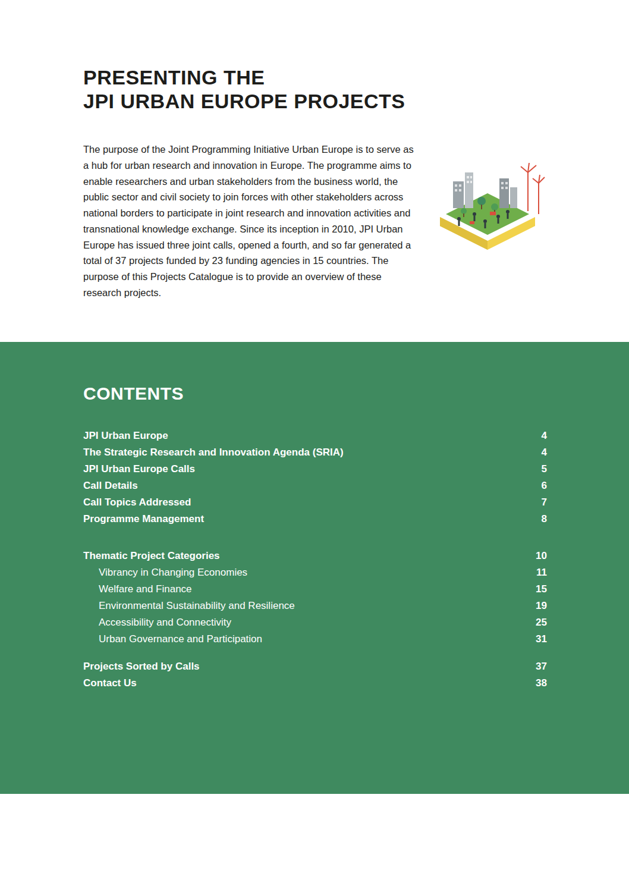Presenting the
JPI Urban Europe Projects
The purpose of the Joint Programming Initiative Urban Europe is to serve as a hub for urban research and innovation in Europe. The programme aims to enable researchers and urban stakeholders from the business world, the public sector and civil society to join forces with other stakeholders across national borders to participate in joint research and innovation activities and transnational knowledge exchange. Since its inception in 2010, JPI Urban Europe has issued three joint calls, opened a fourth, and so far generated a total of 37 projects funded by 23 funding agencies in 15 countries. The purpose of this Projects Catalogue is to provide an overview of these research projects.
Contents
| JPI Urban Europe | 4 |
| The Strategic Research and Innovation Agenda (SRIA) | 4 |
| JPI Urban Europe Calls | 5 |
| Call Details | 6 |
| Call Topics Addressed | 7 |
| Programme Management | 8 |
| Thematic Project Categories | 10 |
| Vibrancy in Changing Economies | 11 |
| Welfare and Finance | 15 |
| Environmental Sustainability and Resilience | 19 |
| Accessibility and Connectivity | 25 |
| Urban Governance and Participation | 31 |
| Projects Sorted by Calls | 37 |
| Contact Us | 38 |